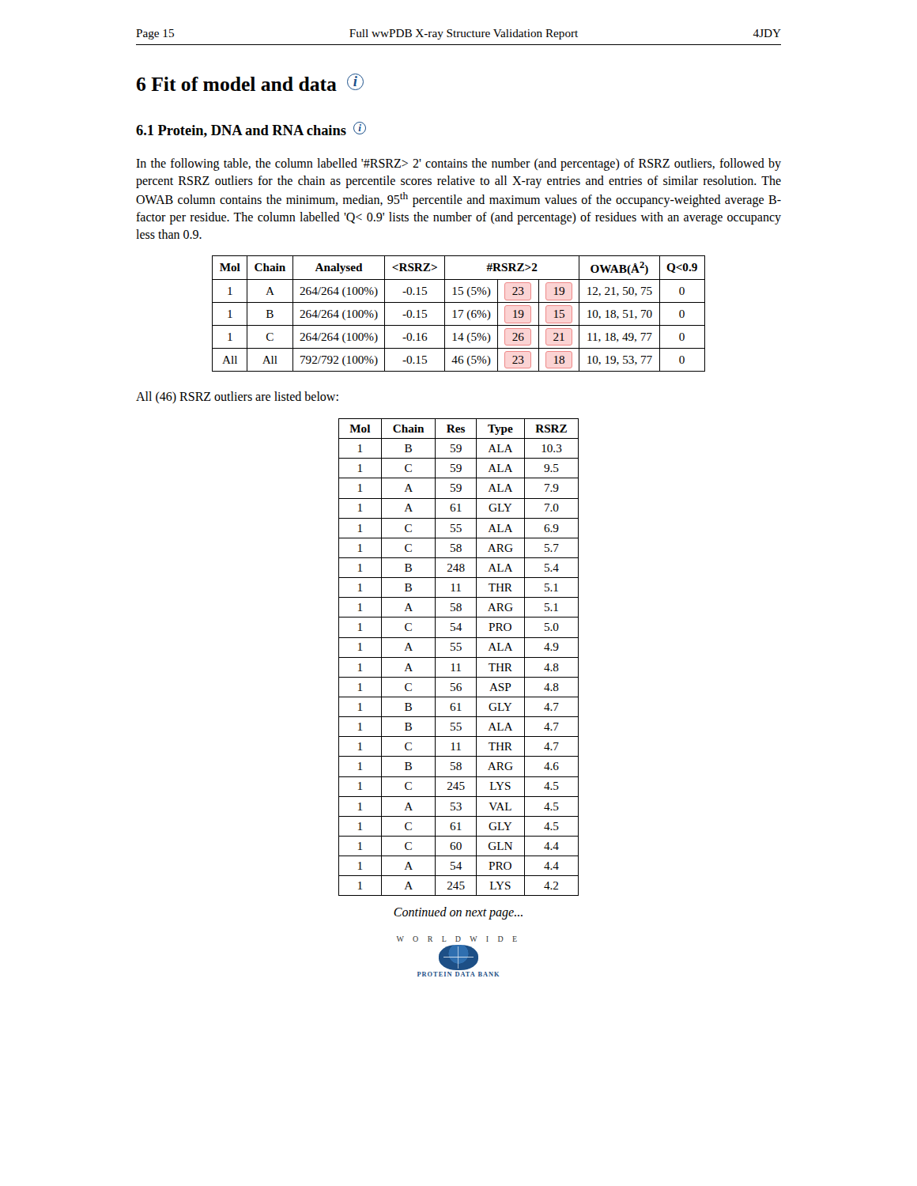Page 15
Full wwPDB X-ray Structure Validation Report
4JDY
6 Fit of model and data i
6.1 Protein, DNA and RNA chains i
In the following table, the column labelled '#RSRZ> 2' contains the number (and percentage) of RSRZ outliers, followed by percent RSRZ outliers for the chain as percentile scores relative to all X-ray entries and entries of similar resolution. The OWAB column contains the minimum, median, 95th percentile and maximum values of the occupancy-weighted average B-factor per residue. The column labelled 'Q< 0.9' lists the number of (and percentage) of residues with an average occupancy less than 0.9.
| Mol | Chain | Analysed | <RSRZ> | #RSRZ>2 | OWAB(Å 2 ) | Q<0.9 |
| --- | --- | --- | --- | --- | --- | --- |
| 1 | A | 264/264 (100%) | -0.15 | 15 (5%) | 23 | 19 | 12, 21, 50, 75 | 0 |
| 1 | B | 264/264 (100%) | -0.15 | 17 (6%) | 19 | 15 | 10, 18, 51, 70 | 0 |
| 1 | C | 264/264 (100%) | -0.16 | 14 (5%) | 26 | 21 | 11, 18, 49, 77 | 0 |
| All | All | 792/792 (100%) | -0.15 | 46 (5%) | 23 | 18 | 10, 19, 53, 77 | 0 |
All (46) RSRZ outliers are listed below:
| Mol | Chain | Res | Type | RSRZ |
| --- | --- | --- | --- | --- |
| 1 | B | 59 | ALA | 10.3 |
| 1 | C | 59 | ALA | 9.5 |
| 1 | A | 59 | ALA | 7.9 |
| 1 | A | 61 | GLY | 7.0 |
| 1 | C | 55 | ALA | 6.9 |
| 1 | C | 58 | ARG | 5.7 |
| 1 | B | 248 | ALA | 5.4 |
| 1 | B | 11 | THR | 5.1 |
| 1 | A | 58 | ARG | 5.1 |
| 1 | C | 54 | PRO | 5.0 |
| 1 | A | 55 | ALA | 4.9 |
| 1 | A | 11 | THR | 4.8 |
| 1 | C | 56 | ASP | 4.8 |
| 1 | B | 61 | GLY | 4.7 |
| 1 | B | 55 | ALA | 4.7 |
| 1 | C | 11 | THR | 4.7 |
| 1 | B | 58 | ARG | 4.6 |
| 1 | C | 245 | LYS | 4.5 |
| 1 | A | 53 | VAL | 4.5 |
| 1 | C | 61 | GLY | 4.5 |
| 1 | C | 60 | GLN | 4.4 |
| 1 | A | 54 | PRO | 4.4 |
| 1 | A | 245 | LYS | 4.2 |
Continued on next page...
W O R L D W I D E
PROTEIN DATA BANK